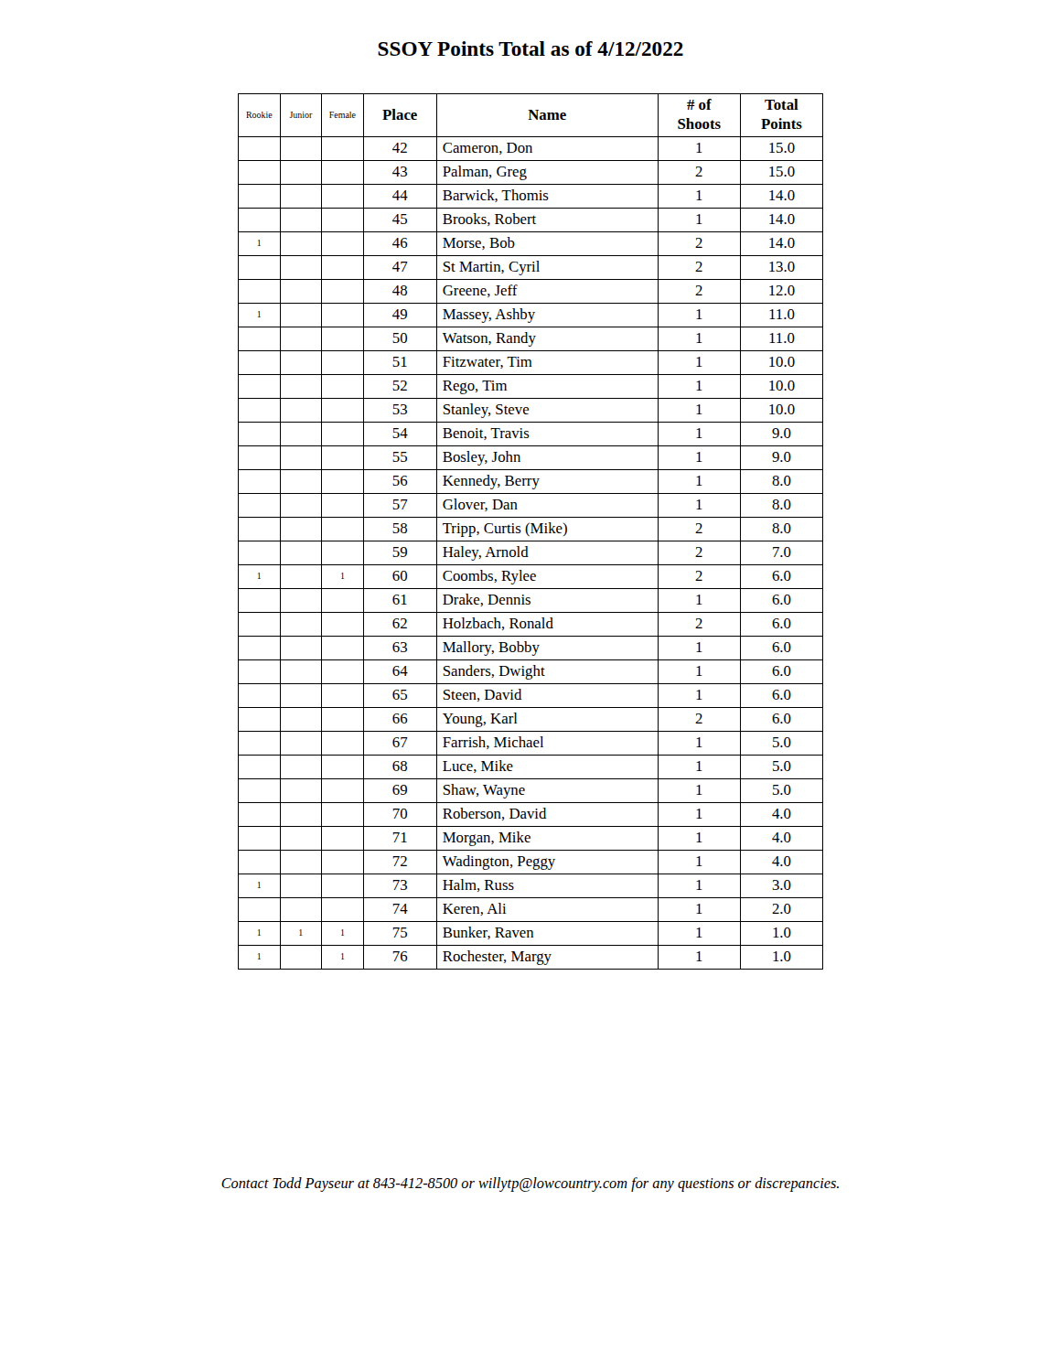SSOY Points Total as of 4/12/2022
| Rookie | Junior | Female | Place | Name | # of Shoots | Total Points |
| --- | --- | --- | --- | --- | --- | --- |
| | | | 42 | Cameron, Don | 1 | 15.0 |
| | | | 43 | Palman, Greg | 2 | 15.0 |
| | | | 44 | Barwick, Thomis | 1 | 14.0 |
| | | | 45 | Brooks, Robert | 1 | 14.0 |
| 1 | | | 46 | Morse, Bob | 2 | 14.0 |
| | | | 47 | St Martin, Cyril | 2 | 13.0 |
| | | | 48 | Greene, Jeff | 2 | 12.0 |
| 1 | | | 49 | Massey, Ashby | 1 | 11.0 |
| | | | 50 | Watson, Randy | 1 | 11.0 |
| | | | 51 | Fitzwater, Tim | 1 | 10.0 |
| | | | 52 | Rego, Tim | 1 | 10.0 |
| | | | 53 | Stanley, Steve | 1 | 10.0 |
| | | | 54 | Benoit, Travis | 1 | 9.0 |
| | | | 55 | Bosley, John | 1 | 9.0 |
| | | | 56 | Kennedy, Berry | 1 | 8.0 |
| | | | 57 | Glover, Dan | 1 | 8.0 |
| | | | 58 | Tripp, Curtis (Mike) | 2 | 8.0 |
| | | | 59 | Haley, Arnold | 2 | 7.0 |
| 1 | | 1 | 60 | Coombs, Rylee | 2 | 6.0 |
| | | | 61 | Drake, Dennis | 1 | 6.0 |
| | | | 62 | Holzbach, Ronald | 2 | 6.0 |
| | | | 63 | Mallory, Bobby | 1 | 6.0 |
| | | | 64 | Sanders, Dwight | 1 | 6.0 |
| | | | 65 | Steen, David | 1 | 6.0 |
| | | | 66 | Young, Karl | 2 | 6.0 |
| | | | 67 | Farrish, Michael | 1 | 5.0 |
| | | | 68 | Luce, Mike | 1 | 5.0 |
| | | | 69 | Shaw, Wayne | 1 | 5.0 |
| | | | 70 | Roberson, David | 1 | 4.0 |
| | | | 71 | Morgan, Mike | 1 | 4.0 |
| | | | 72 | Wadington, Peggy | 1 | 4.0 |
| 1 | | | 73 | Halm, Russ | 1 | 3.0 |
| | | | 74 | Keren, Ali | 1 | 2.0 |
| 1 | 1 | 1 | 75 | Bunker, Raven | 1 | 1.0 |
| 1 | | 1 | 76 | Rochester, Margy | 1 | 1.0 |
Contact Todd Payseur at 843-412-8500 or willytp@lowcountry.com for any questions or discrepancies.